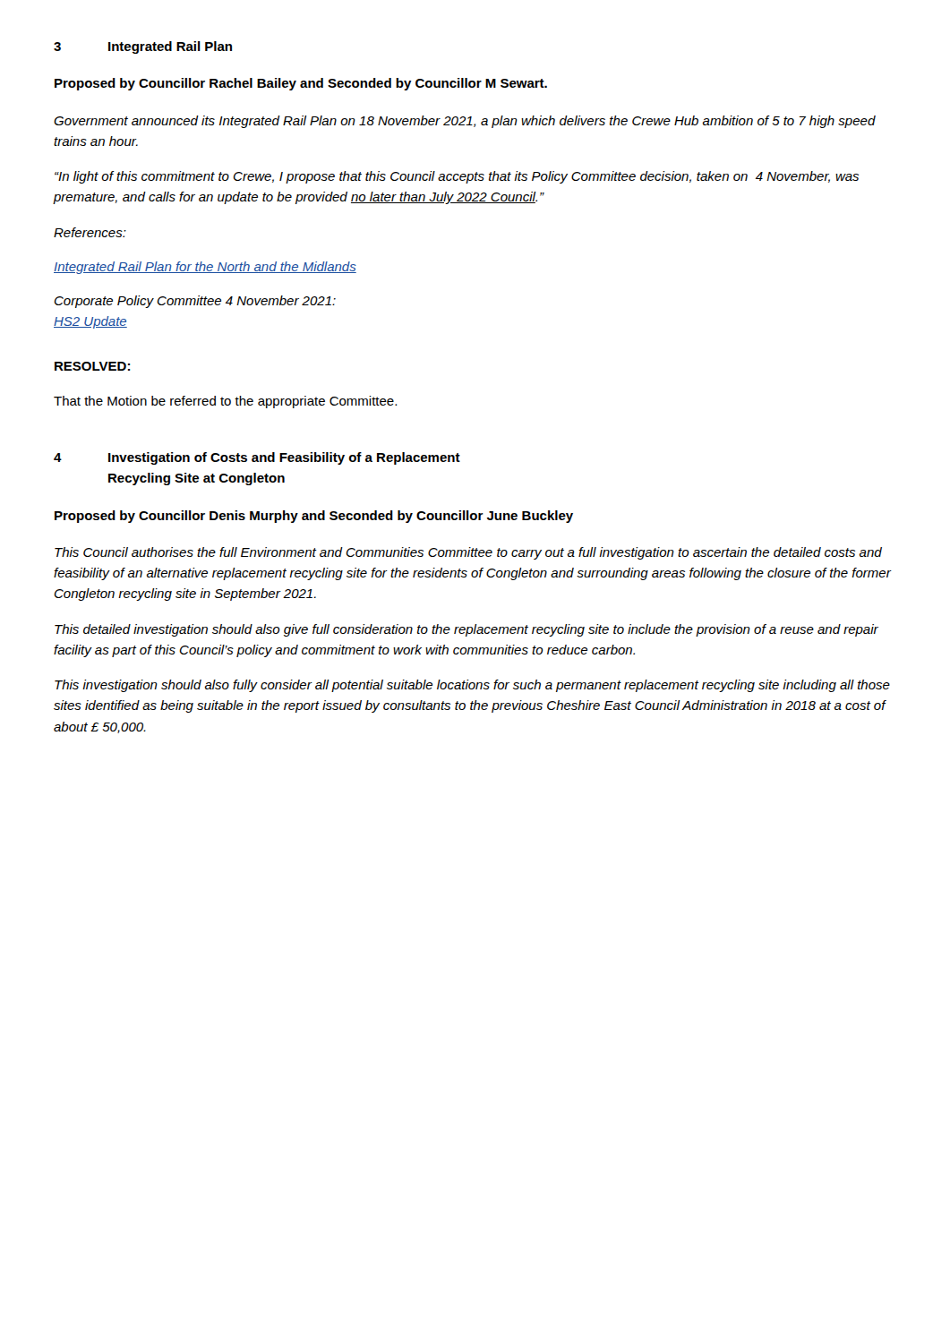3 Integrated Rail Plan
Proposed by Councillor Rachel Bailey and Seconded by Councillor M Sewart.
Government announced its Integrated Rail Plan on 18 November 2021, a plan which delivers the Crewe Hub ambition of 5 to 7 high speed trains an hour.
“In light of this commitment to Crewe, I propose that this Council accepts that its Policy Committee decision, taken on 4 November, was premature, and calls for an update to be provided no later than July 2022 Council.”
References:
Integrated Rail Plan for the North and the Midlands
Corporate Policy Committee 4 November 2021:
HS2 Update
RESOLVED:
That the Motion be referred to the appropriate Committee.
4 Investigation of Costs and Feasibility of a Replacement
Recycling Site at Congleton
Proposed by Councillor Denis Murphy and Seconded by Councillor June Buckley
This Council authorises the full Environment and Communities Committee to carry out a full investigation to ascertain the detailed costs and feasibility of an alternative replacement recycling site for the residents of Congleton and surrounding areas following the closure of the former Congleton recycling site in September 2021.
This detailed investigation should also give full consideration to the replacement recycling site to include the provision of a reuse and repair facility as part of this Council’s policy and commitment to work with communities to reduce carbon.
This investigation should also fully consider all potential suitable locations for such a permanent replacement recycling site including all those sites identified as being suitable in the report issued by consultants to the previous Cheshire East Council Administration in 2018 at a cost of about £ 50,000.